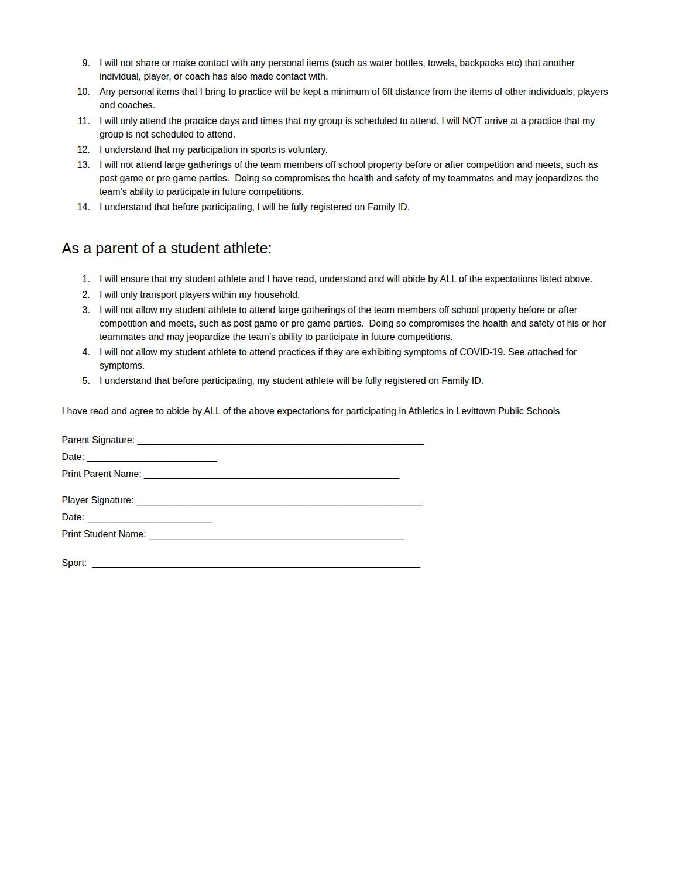I will not share or make contact with any personal items (such as water bottles, towels, backpacks etc) that another individual, player, or coach has also made contact with.
Any personal items that I bring to practice will be kept a minimum of 6ft distance from the items of other individuals, players and coaches.
I will only attend the practice days and times that my group is scheduled to attend. I will NOT arrive at a practice that my group is not scheduled to attend.
I understand that my participation in sports is voluntary.
I will not attend large gatherings of the team members off school property before or after competition and meets, such as post game or pre game parties. Doing so compromises the health and safety of my teammates and may jeopardizes the team’s ability to participate in future competitions.
I understand that before participating, I will be fully registered on Family ID.
As a parent of a student athlete:
I will ensure that my student athlete and I have read, understand and will abide by ALL of the expectations listed above.
I will only transport players within my household.
I will not allow my student athlete to attend large gatherings of the team members off school property before or after competition and meets, such as post game or pre game parties. Doing so compromises the health and safety of his or her teammates and may jeopardize the team’s ability to participate in future competitions.
I will not allow my student athlete to attend practices if they are exhibiting symptoms of COVID-19. See attached for symptoms.
I understand that before participating, my student athlete will be fully registered on Family ID.
I have read and agree to abide by ALL of the above expectations for participating in Athletics in Levittown Public Schools
Parent Signature: _______________________________________________________
Date: _________________________
Print Parent Name: _________________________________________________
Player Signature: _______________________________________________________
Date: ________________________
Print Student Name: _________________________________________________
Sport: _______________________________________________________________